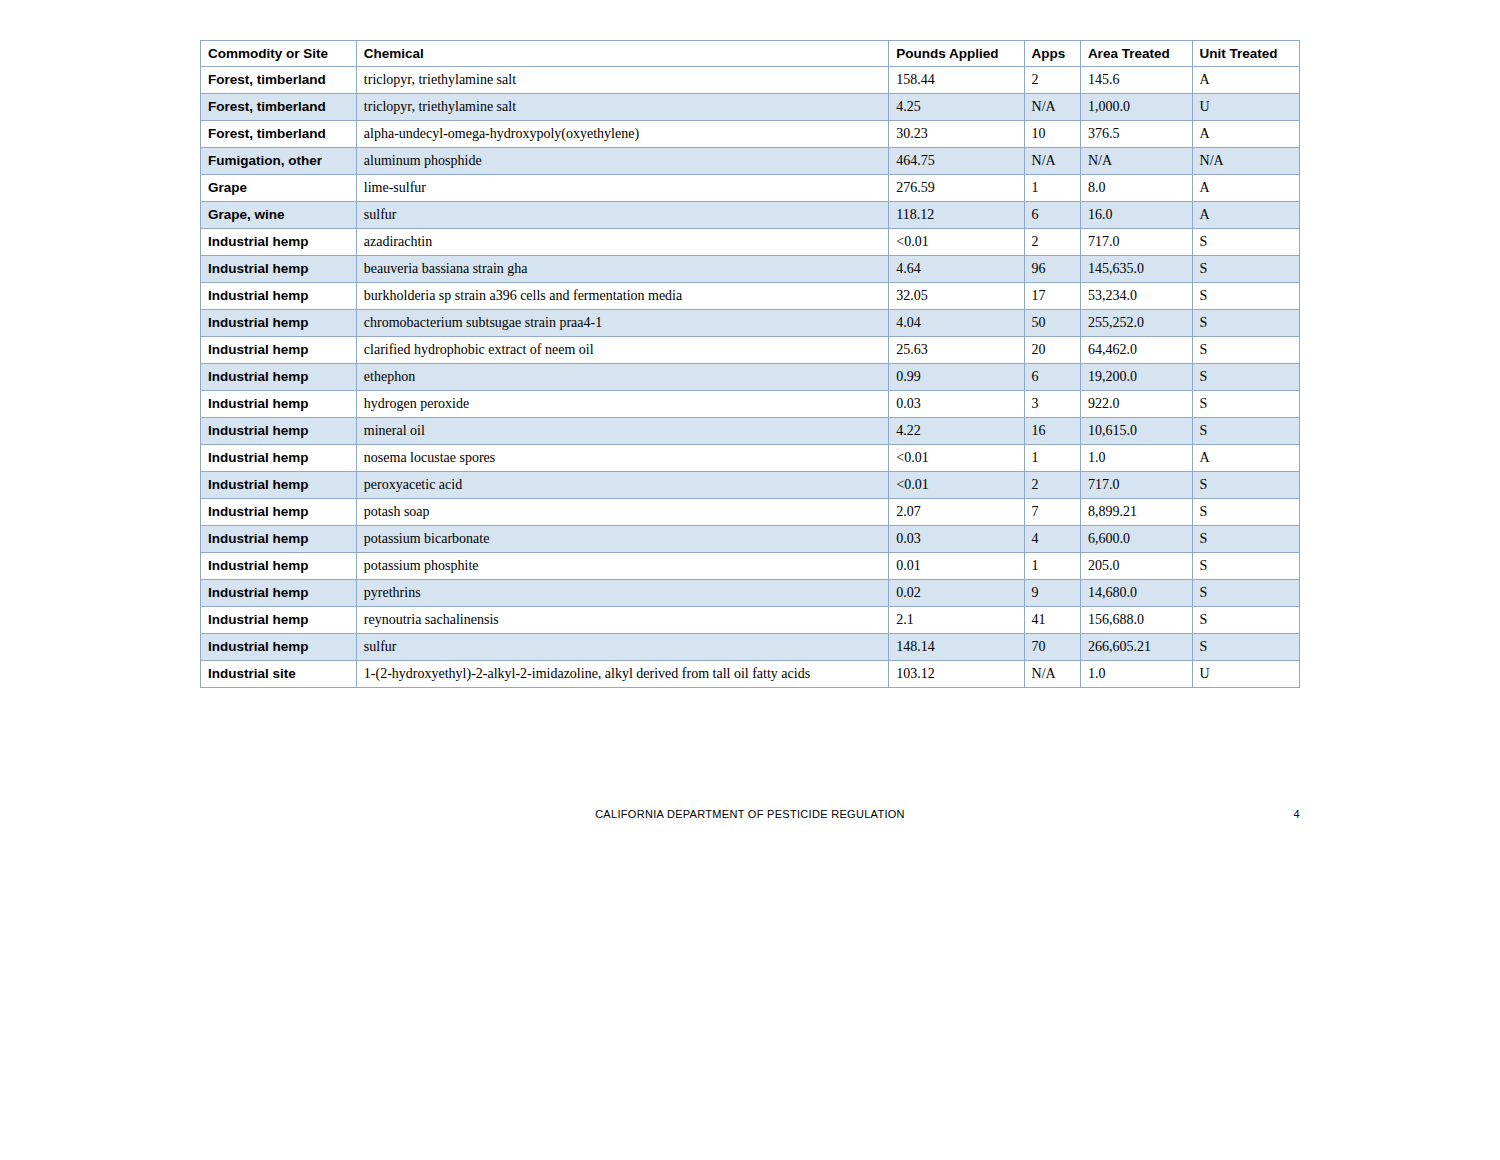| Commodity or Site | Chemical | Pounds Applied | Apps | Area Treated | Unit Treated |
| --- | --- | --- | --- | --- | --- |
| Forest, timberland | triclopyr, triethylamine salt | 158.44 | 2 | 145.6 | A |
| Forest, timberland | triclopyr, triethylamine salt | 4.25 | N/A | 1,000.0 | U |
| Forest, timberland | alpha-undecyl-omega-hydroxypoly(oxyethylene) | 30.23 | 10 | 376.5 | A |
| Fumigation, other | aluminum phosphide | 464.75 | N/A | N/A | N/A |
| Grape | lime-sulfur | 276.59 | 1 | 8.0 | A |
| Grape, wine | sulfur | 118.12 | 6 | 16.0 | A |
| Industrial hemp | azadirachtin | <0.01 | 2 | 717.0 | S |
| Industrial hemp | beauveria bassiana strain gha | 4.64 | 96 | 145,635.0 | S |
| Industrial hemp | burkholderia sp strain a396 cells and fermentation media | 32.05 | 17 | 53,234.0 | S |
| Industrial hemp | chromobacterium subtsugae strain praa4-1 | 4.04 | 50 | 255,252.0 | S |
| Industrial hemp | clarified hydrophobic extract of neem oil | 25.63 | 20 | 64,462.0 | S |
| Industrial hemp | ethephon | 0.99 | 6 | 19,200.0 | S |
| Industrial hemp | hydrogen peroxide | 0.03 | 3 | 922.0 | S |
| Industrial hemp | mineral oil | 4.22 | 16 | 10,615.0 | S |
| Industrial hemp | nosema locustae spores | <0.01 | 1 | 1.0 | A |
| Industrial hemp | peroxyacetic acid | <0.01 | 2 | 717.0 | S |
| Industrial hemp | potash soap | 2.07 | 7 | 8,899.21 | S |
| Industrial hemp | potassium bicarbonate | 0.03 | 4 | 6,600.0 | S |
| Industrial hemp | potassium phosphite | 0.01 | 1 | 205.0 | S |
| Industrial hemp | pyrethrins | 0.02 | 9 | 14,680.0 | S |
| Industrial hemp | reynoutria sachalinensis | 2.1 | 41 | 156,688.0 | S |
| Industrial hemp | sulfur | 148.14 | 70 | 266,605.21 | S |
| Industrial site | 1-(2-hydroxyethyl)-2-alkyl-2-imidazoline, alkyl derived from tall oil fatty acids | 103.12 | N/A | 1.0 | U |
CALIFORNIA DEPARTMENT OF PESTICIDE REGULATION 4